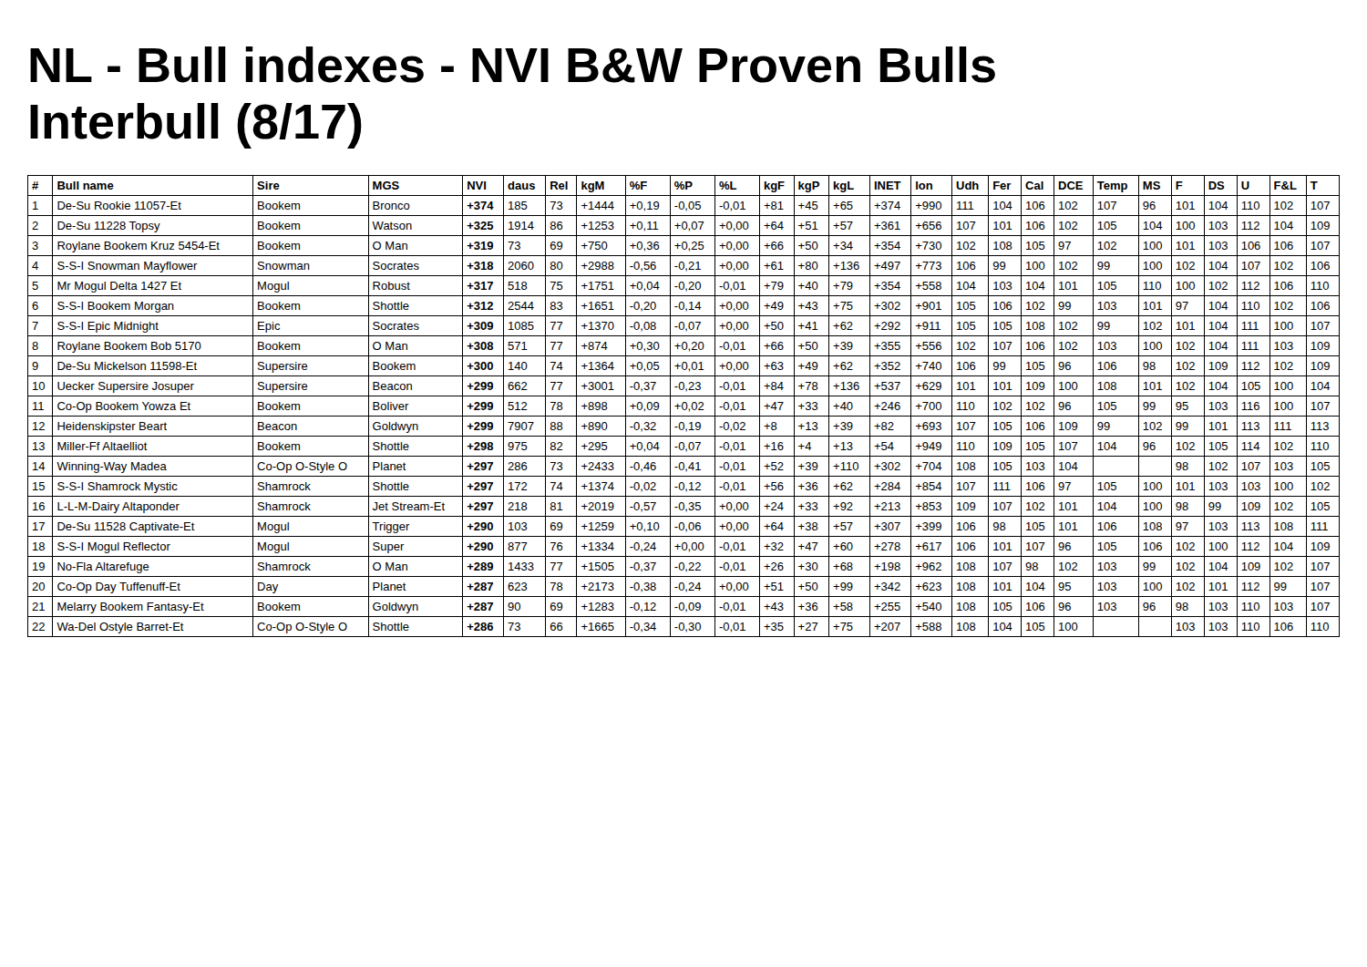NL - Bull indexes - NVI B&W Proven Bulls Interbull (8/17)
| # | Bull name | Sire | MGS | NVI | daus | Rel | kgM | %F | %P | %L | kgF | kgP | kgL | INET | lon | Udh | Fer | Cal | DCE | Temp | MS | F | DS | U | F&L | T |
| --- | --- | --- | --- | --- | --- | --- | --- | --- | --- | --- | --- | --- | --- | --- | --- | --- | --- | --- | --- | --- | --- | --- | --- | --- | --- | --- |
| 1 | De-Su Rookie 11057-Et | Bookem | Bronco | +374 | 185 | 73 | +1444 | +0,19 | -0,05 | -0,01 | +81 | +45 | +65 | +374 | +990 | 111 | 104 | 106 | 102 | 107 | 96 | 101 | 104 | 110 | 102 | 107 |
| 2 | De-Su 11228 Topsy | Bookem | Watson | +325 | 1914 | 86 | +1253 | +0,11 | +0,07 | +0,00 | +64 | +51 | +57 | +361 | +656 | 107 | 101 | 106 | 102 | 105 | 104 | 100 | 103 | 112 | 104 | 109 |
| 3 | Roylane Bookem Kruz 5454-Et | Bookem | O Man | +319 | 73 | 69 | +750 | +0,36 | +0,25 | +0,00 | +66 | +50 | +34 | +354 | +730 | 102 | 108 | 105 | 97 | 102 | 100 | 101 | 103 | 106 | 106 | 107 |
| 4 | S-S-I Snowman Mayflower | Snowman | Socrates | +318 | 2060 | 80 | +2988 | -0,56 | -0,21 | +0,00 | +61 | +80 | +136 | +497 | +773 | 106 | 99 | 100 | 102 | 99 | 100 | 102 | 104 | 107 | 102 | 106 |
| 5 | Mr Mogul Delta 1427 Et | Mogul | Robust | +317 | 518 | 75 | +1751 | +0,04 | -0,20 | -0,01 | +79 | +40 | +79 | +354 | +558 | 104 | 103 | 104 | 101 | 105 | 110 | 100 | 102 | 112 | 106 | 110 |
| 6 | S-S-I Bookem Morgan | Bookem | Shottle | +312 | 2544 | 83 | +1651 | -0,20 | -0,14 | +0,00 | +49 | +43 | +75 | +302 | +901 | 105 | 106 | 102 | 99 | 103 | 101 | 97 | 104 | 110 | 102 | 106 |
| 7 | S-S-I Epic Midnight | Epic | Socrates | +309 | 1085 | 77 | +1370 | -0,08 | -0,07 | +0,00 | +50 | +41 | +62 | +292 | +911 | 105 | 105 | 108 | 102 | 99 | 102 | 101 | 104 | 111 | 100 | 107 |
| 8 | Roylane Bookem Bob 5170 | Bookem | O Man | +308 | 571 | 77 | +874 | +0,30 | +0,20 | -0,01 | +66 | +50 | +39 | +355 | +556 | 102 | 107 | 106 | 102 | 103 | 100 | 102 | 104 | 111 | 103 | 109 |
| 9 | De-Su Mickelson 11598-Et | Supersire | Bookem | +300 | 140 | 74 | +1364 | +0,05 | +0,01 | +0,00 | +63 | +49 | +62 | +352 | +740 | 106 | 99 | 105 | 96 | 106 | 98 | 102 | 109 | 112 | 102 | 109 |
| 10 | Uecker Supersire Josuper | Supersire | Beacon | +299 | 662 | 77 | +3001 | -0,37 | -0,23 | -0,01 | +84 | +78 | +136 | +537 | +629 | 101 | 101 | 109 | 100 | 108 | 101 | 102 | 104 | 105 | 100 | 104 |
| 11 | Co-Op Bookem Yowza Et | Bookem | Boliver | +299 | 512 | 78 | +898 | +0,09 | +0,02 | -0,01 | +47 | +33 | +40 | +246 | +700 | 110 | 102 | 102 | 96 | 105 | 99 | 95 | 103 | 116 | 100 | 107 |
| 12 | Heidenskipster Beart | Beacon | Goldwyn | +299 | 7907 | 88 | +890 | -0,32 | -0,19 | -0,02 | +8 | +13 | +39 | +82 | +693 | 107 | 105 | 106 | 109 | 99 | 102 | 99 | 101 | 113 | 111 | 113 |
| 13 | Miller-Ff Altaelliot | Bookem | Shottle | +298 | 975 | 82 | +295 | +0,04 | -0,07 | -0,01 | +16 | +4 | +13 | +54 | +949 | 110 | 109 | 105 | 107 | 104 | 96 | 102 | 105 | 114 | 102 | 110 |
| 14 | Winning-Way Madea | Co-Op O-Style O | Planet | +297 | 286 | 73 | +2433 | -0,46 | -0,41 | -0,01 | +52 | +39 | +110 | +302 | +704 | 108 | 105 | 103 | 104 | | | 98 | 102 | 107 | 103 | 105 |
| 15 | S-S-I Shamrock Mystic | Shamrock | Shottle | +297 | 172 | 74 | +1374 | -0,02 | -0,12 | -0,01 | +56 | +36 | +62 | +284 | +854 | 107 | 111 | 106 | 97 | 105 | 100 | 101 | 103 | 103 | 100 | 102 |
| 16 | L-L-M-Dairy Altaponder | Shamrock | Jet Stream-Et | +297 | 218 | 81 | +2019 | -0,57 | -0,35 | +0,00 | +24 | +33 | +92 | +213 | +853 | 109 | 107 | 102 | 101 | 104 | 100 | 98 | 99 | 109 | 102 | 105 |
| 17 | De-Su 11528 Captivate-Et | Mogul | Trigger | +290 | 103 | 69 | +1259 | +0,10 | -0,06 | +0,00 | +64 | +38 | +57 | +307 | +399 | 106 | 98 | 105 | 101 | 106 | 108 | 97 | 103 | 113 | 108 | 111 |
| 18 | S-S-I Mogul Reflector | Mogul | Super | +290 | 877 | 76 | +1334 | -0,24 | +0,00 | -0,01 | +32 | +47 | +60 | +278 | +617 | 106 | 101 | 107 | 96 | 105 | 106 | 102 | 100 | 112 | 104 | 109 |
| 19 | No-Fla Altarefuge | Shamrock | O Man | +289 | 1433 | 77 | +1505 | -0,37 | -0,22 | -0,01 | +26 | +30 | +68 | +198 | +962 | 108 | 107 | 98 | 102 | 103 | 99 | 102 | 104 | 109 | 102 | 107 |
| 20 | Co-Op Day Tuffenuff-Et | Day | Planet | +287 | 623 | 78 | +2173 | -0,38 | -0,24 | +0,00 | +51 | +50 | +99 | +342 | +623 | 108 | 101 | 104 | 95 | 103 | 100 | 102 | 101 | 112 | 99 | 107 |
| 21 | Melarry Bookem Fantasy-Et | Bookem | Goldwyn | +287 | 90 | 69 | +1283 | -0,12 | -0,09 | -0,01 | +43 | +36 | +58 | +255 | +540 | 108 | 105 | 106 | 96 | 103 | 96 | 98 | 103 | 110 | 103 | 107 |
| 22 | Wa-Del Ostyle Barret-Et | Co-Op O-Style O | Shottle | +286 | 73 | 66 | +1665 | -0,34 | -0,30 | -0,01 | +35 | +27 | +75 | +207 | +588 | 108 | 104 | 105 | 100 | | | 103 | 103 | 110 | 106 | 110 |